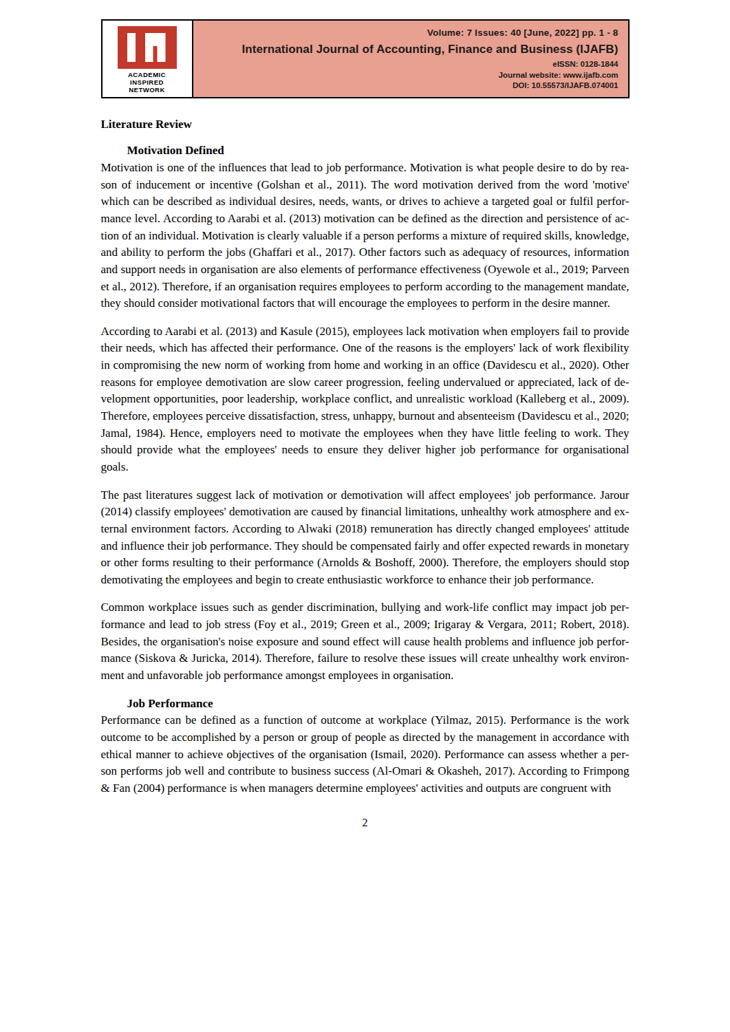Academic
Inspired
Network
Volume: 7 Issues: 40 [June, 2022] pp. 1 - 8
International Journal of Accounting, Finance and Business (IJAFB)
eISSN: 0128-1844
Journal website: www.ijafb.com
DOI: 10.55573/IJAFB.074001
Literature Review
Motivation Defined
Motivation is one of the influences that lead to job performance. Motivation is what people desire to do by reason of inducement or incentive (Golshan et al., 2011). The word motivation derived from the word 'motive' which can be described as individual desires, needs, wants, or drives to achieve a targeted goal or fulfil performance level. According to Aarabi et al. (2013) motivation can be defined as the direction and persistence of action of an individual. Motivation is clearly valuable if a person performs a mixture of required skills, knowledge, and ability to perform the jobs (Ghaffari et al., 2017). Other factors such as adequacy of resources, information and support needs in organisation are also elements of performance effectiveness (Oyewole et al., 2019; Parveen et al., 2012). Therefore, if an organisation requires employees to perform according to the management mandate, they should consider motivational factors that will encourage the employees to perform in the desire manner.
According to Aarabi et al. (2013) and Kasule (2015), employees lack motivation when employers fail to provide their needs, which has affected their performance. One of the reasons is the employers' lack of work flexibility in compromising the new norm of working from home and working in an office (Davidescu et al., 2020). Other reasons for employee demotivation are slow career progression, feeling undervalued or appreciated, lack of development opportunities, poor leadership, workplace conflict, and unrealistic workload (Kalleberg et al., 2009). Therefore, employees perceive dissatisfaction, stress, unhappy, burnout and absenteeism (Davidescu et al., 2020; Jamal, 1984). Hence, employers need to motivate the employees when they have little feeling to work. They should provide what the employees' needs to ensure they deliver higher job performance for organisational goals.
The past literatures suggest lack of motivation or demotivation will affect employees' job performance. Jarour (2014) classify employees' demotivation are caused by financial limitations, unhealthy work atmosphere and external environment factors. According to Alwaki (2018) remuneration has directly changed employees' attitude and influence their job performance. They should be compensated fairly and offer expected rewards in monetary or other forms resulting to their performance (Arnolds & Boshoff, 2000). Therefore, the employers should stop demotivating the employees and begin to create enthusiastic workforce to enhance their job performance.
Common workplace issues such as gender discrimination, bullying and work-life conflict may impact job performance and lead to job stress (Foy et al., 2019; Green et al., 2009; Irigaray & Vergara, 2011; Robert, 2018). Besides, the organisation's noise exposure and sound effect will cause health problems and influence job performance (Siskova & Juricka, 2014). Therefore, failure to resolve these issues will create unhealthy work environment and unfavorable job performance amongst employees in organisation.
Job Performance
Performance can be defined as a function of outcome at workplace (Yilmaz, 2015). Performance is the work outcome to be accomplished by a person or group of people as directed by the management in accordance with ethical manner to achieve objectives of the organisation (Ismail, 2020). Performance can assess whether a person performs job well and contribute to business success (Al-Omari & Okasheh, 2017). According to Frimpong & Fan (2004) performance is when managers determine employees' activities and outputs are congruent with
2